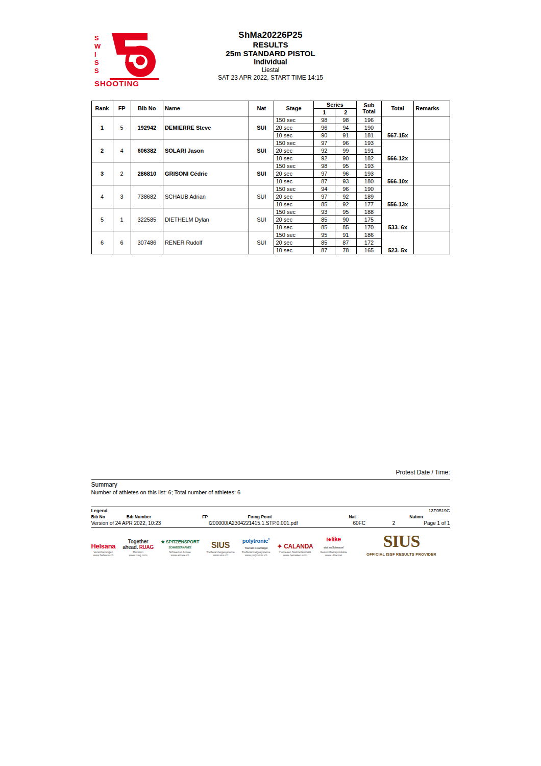S W I S S SHOOTING
ShMa20226P25
RESULTS
25m STANDARD PISTOL
Individual
Liestal
SAT 23 APR 2022, START TIME 14:15
| Rank | FP | Bib No | Name | Nat | Stage | Series | Sub Total | Total | Remarks |
| --- | --- | --- | --- | --- | --- | --- | --- | --- | --- |
| 1 | 2 |
| 1 | 5 | 192942 | DEMIERRE Steve | SUI | 150 sec | 98 | 98 | 196 | 567-15x | |
| 20 sec | 96 | 94 | 190 |
| 10 sec | 90 | 91 | 181 |
| 2 | 4 | 606382 | SOLARI Jason | SUI | 150 sec | 97 | 96 | 193 | 566-12x | |
| 20 sec | 92 | 99 | 191 |
| 10 sec | 92 | 90 | 182 |
| 3 | 2 | 286810 | GRISONI Cédric | SUI | 150 sec | 98 | 95 | 193 | 566-10x | |
| 20 sec | 97 | 96 | 193 |
| 10 sec | 87 | 93 | 180 |
| 4 | 3 | 738682 | SCHAUB Adrian | SUI | 150 sec | 94 | 96 | 190 | 556-13x | |
| 20 sec | 97 | 92 | 189 |
| 10 sec | 85 | 92 | 177 |
| 5 | 1 | 322585 | DIETHELM Dylan | SUI | 150 sec | 93 | 95 | 188 | 533- 6x | |
| 20 sec | 85 | 90 | 175 |
| 10 sec | 85 | 85 | 170 |
| 6 | 6 | 307486 | RENER Rudolf | SUI | 150 sec | 95 | 91 | 186 | 523- 5x | |
| 20 sec | 85 | 87 | 172 |
| 10 sec | 87 | 78 | 165 |
Protest Date / Time:
Summary
Number of athletes on this list: 6; Total number of athletes: 6
13F0519C
Legend
Bib No Bib Number FP Firing Point Nat Nation
Version of 24 APR 2022, 10:23
I200000IA2304221415.1.STP.0.001.pdf
60FC
2
Page 1 of 1
Helsana
Versicherungen
www.helsana.ch
Together
ahead. RUAG
Munition
www.ruag.com
★ SPITZENSPORT
SCHWEIZER ARMEE
Schweizer Armee
www.armee.ch
SIUS
Trefferanzeigesysteme
www.sius.ch
polytronic®
Your aim is our target
Trefferanzeigesysteme
www.polytronic.ch
✦ CALANDA
Heineken Switzerland AG
www.heineken.com
i●like
vital ins Schwarze!
Gesundheitsprodukte
www.i-like.net
SIUS
OFFICIAL ISSF RESULTS PROVIDER